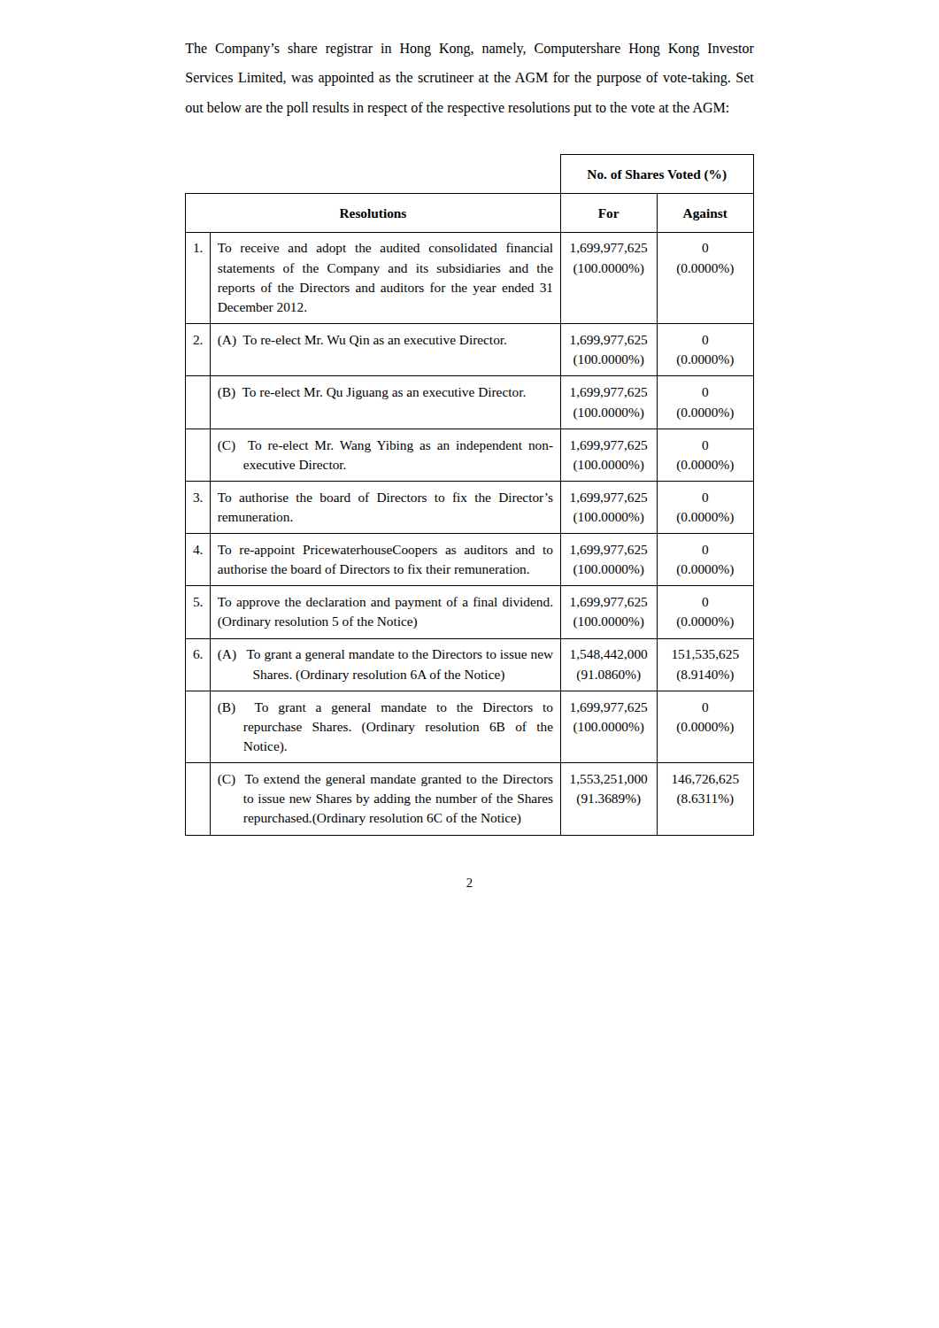The Company’s share registrar in Hong Kong, namely, Computershare Hong Kong Investor Services Limited, was appointed as the scrutineer at the AGM for the purpose of vote-taking. Set out below are the poll results in respect of the respective resolutions put to the vote at the AGM:
| | No. of Shares Voted (%) |
| Resolutions | For | Against |
| 1. | To receive and adopt the audited consolidated financial statements of the Company and its subsidiaries and the reports of the Directors and auditors for the year ended 31 December 2012. | 1,699,977,625 (100.0000%) | 0 (0.0000%) |
| 2. | (A) To re-elect Mr. Wu Qin as an executive Director. | 1,699,977,625 (100.0000%) | 0 (0.0000%) |
| | (B) To re-elect Mr. Qu Jiguang as an executive Director. | 1,699,977,625 (100.0000%) | 0 (0.0000%) |
| | (C) To re-elect Mr. Wang Yibing as an independent non-executive Director. | 1,699,977,625 (100.0000%) | 0 (0.0000%) |
| 3. | To authorise the board of Directors to fix the Director’s remuneration. | 1,699,977,625 (100.0000%) | 0 (0.0000%) |
| 4. | To re-appoint PricewaterhouseCoopers as auditors and to authorise the board of Directors to fix their remuneration. | 1,699,977,625 (100.0000%) | 0 (0.0000%) |
| 5. | To approve the declaration and payment of a final dividend. (Ordinary resolution 5 of the Notice) | 1,699,977,625 (100.0000%) | 0 (0.0000%) |
| 6. | (A) To grant a general mandate to the Directors to issue new Shares. (Ordinary resolution 6A of the Notice) | 1,548,442,000 (91.0860%) | 151,535,625 (8.9140%) |
| | (B) To grant a general mandate to the Directors to repurchase Shares. (Ordinary resolution 6B of the Notice). | 1,699,977,625 (100.0000%) | 0 (0.0000%) |
| | (C) To extend the general mandate granted to the Directors to issue new Shares by adding the number of the Shares repurchased.(Ordinary resolution 6C of the Notice) | 1,553,251,000 (91.3689%) | 146,726,625 (8.6311%) |
2